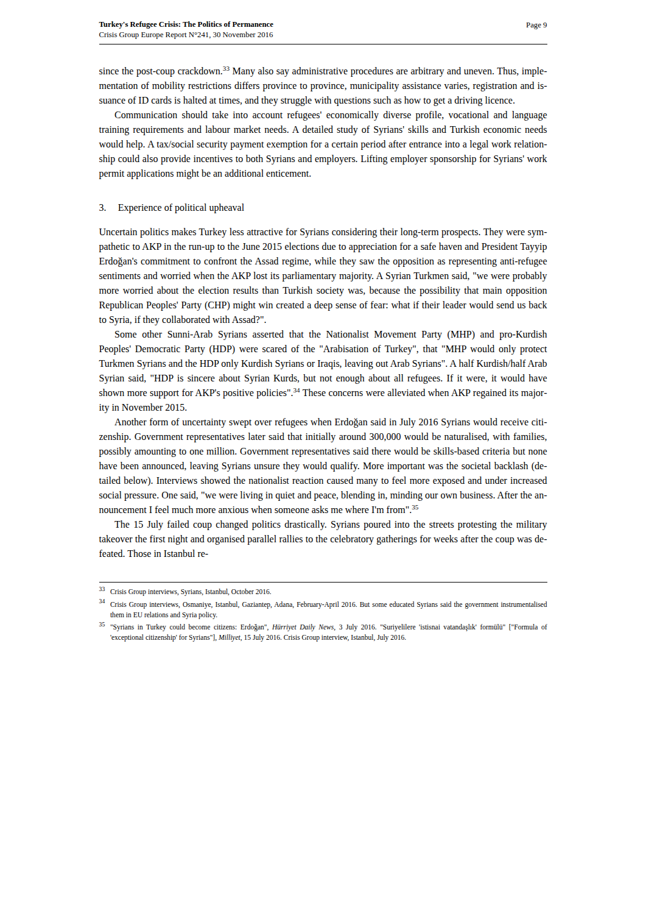Turkey's Refugee Crisis: The Politics of Permanence
Crisis Group Europe Report N°241, 30 November 2016
Page 9
since the post-coup crackdown.33 Many also say administrative procedures are arbitrary and uneven. Thus, implementation of mobility restrictions differs province to province, municipality assistance varies, registration and issuance of ID cards is halted at times, and they struggle with questions such as how to get a driving licence.
Communication should take into account refugees' economically diverse profile, vocational and language training requirements and labour market needs. A detailed study of Syrians' skills and Turkish economic needs would help. A tax/social security payment exemption for a certain period after entrance into a legal work relationship could also provide incentives to both Syrians and employers. Lifting employer sponsorship for Syrians' work permit applications might be an additional enticement.
3. Experience of political upheaval
Uncertain politics makes Turkey less attractive for Syrians considering their long-term prospects. They were sympathetic to AKP in the run-up to the June 2015 elections due to appreciation for a safe haven and President Tayyip Erdoğan's commitment to confront the Assad regime, while they saw the opposition as representing anti-refugee sentiments and worried when the AKP lost its parliamentary majority. A Syrian Turkmen said, "we were probably more worried about the election results than Turkish society was, because the possibility that main opposition Republican Peoples' Party (CHP) might win created a deep sense of fear: what if their leader would send us back to Syria, if they collaborated with Assad?".
Some other Sunni-Arab Syrians asserted that the Nationalist Movement Party (MHP) and pro-Kurdish Peoples' Democratic Party (HDP) were scared of the "Arabisation of Turkey", that "MHP would only protect Turkmen Syrians and the HDP only Kurdish Syrians or Iraqis, leaving out Arab Syrians". A half Kurdish/half Arab Syrian said, "HDP is sincere about Syrian Kurds, but not enough about all refugees. If it were, it would have shown more support for AKP's positive policies".34 These concerns were alleviated when AKP regained its majority in November 2015.
Another form of uncertainty swept over refugees when Erdoğan said in July 2016 Syrians would receive citizenship. Government representatives later said that initially around 300,000 would be naturalised, with families, possibly amounting to one million. Government representatives said there would be skills-based criteria but none have been announced, leaving Syrians unsure they would qualify. More important was the societal backlash (detailed below). Interviews showed the nationalist reaction caused many to feel more exposed and under increased social pressure. One said, "we were living in quiet and peace, blending in, minding our own business. After the announcement I feel much more anxious when someone asks me where I'm from".35
The 15 July failed coup changed politics drastically. Syrians poured into the streets protesting the military takeover the first night and organised parallel rallies to the celebratory gatherings for weeks after the coup was defeated. Those in Istanbul re-
Crisis Group interviews, Syrians, Istanbul, October 2016.
Crisis Group interviews, Osmaniye, Istanbul, Gaziantep, Adana, February-April 2016. But some educated Syrians said the government instrumentalised them in EU relations and Syria policy.
"Syrians in Turkey could become citizens: Erdoğan", Hürriyet Daily News, 3 July 2016. "Suriyelilere 'istisnai vatandaşlık' formülü" ["Formula of 'exceptional citizenship' for Syrians"], Milliyet, 15 July 2016. Crisis Group interview, Istanbul, July 2016.